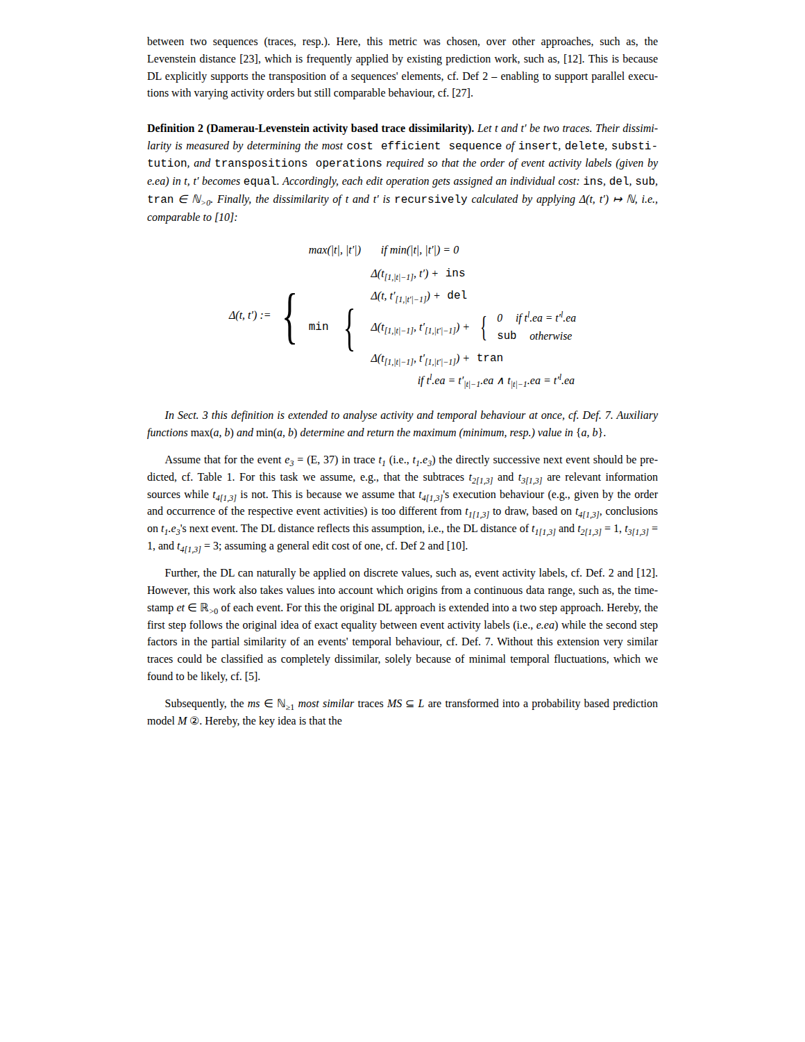between two sequences (traces, resp.). Here, this metric was chosen, over other approaches, such as, the Levenstein distance [23], which is frequently applied by existing prediction work, such as, [12]. This is because DL explicitly supports the transposition of a sequences' elements, cf. Def 2 – enabling to support parallel executions with varying activity orders but still comparable behaviour, cf. [27].
Definition 2 (Damerau-Levenstein activity based trace dissimilarity). Let t and t′ be two traces. Their dissimilarity is measured by determining the most cost efficient sequence of insert, delete, substitution, and transpositions operations required so that the order of event activity labels (given by e.ea) in t, t′ becomes equal. Accordingly, each edit operation gets assigned an individual cost: ins, del, sub, tran ∈ ℕ>0. Finally, the dissimilarity of t and t′ is recursively calculated by applying Δ(t, t′) ↦ ℕ, i.e., comparable to [10]:
Δ(t, t′) := { max(|t|, |t′|) if min(|t|, |t′|) = 0 min { Δ(t[1,|t|−1], t′) + ins Δ(t, t′[1,|t′|−1]) + del Δ(t[1,|t|−1], t′[1,|t′|−1]) + { 0 if tl.ea = t′l.ea subotherwise Δ(t[1,|t|−1], t′[1,|t′|−1]) + tran if tl.ea = t′|t|−1.ea ∧ t|t|−1.ea = t′l.ea
In Sect. 3 this definition is extended to analyse activity and temporal behaviour at once, cf. Def. 7. Auxiliary functions max(a, b) and min(a, b) determine and return the maximum (minimum, resp.) value in {a, b}.
Assume that for the event e3 = (E, 37) in trace t1 (i.e., t1.e3) the directly successive next event should be predicted, cf. Table 1. For this task we assume, e.g., that the subtraces t2[1,3] and t3[1,3] are relevant information sources while t4[1,3] is not. This is because we assume that t4[1,3]'s execution behaviour (e.g., given by the order and occurrence of the respective event activities) is too different from t1[1,3] to draw, based on t4[1,3], conclusions on t1.e3's next event. The DL distance reflects this assumption, i.e., the DL distance of t1[1,3] and t2[1,3] = 1, t3[1,3] = 1, and t4[1,3] = 3; assuming a general edit cost of one, cf. Def 2 and [10].
Further, the DL can naturally be applied on discrete values, such as, event activity labels, cf. Def. 2 and [12]. However, this work also takes values into account which origins from a continuous data range, such as, the timestamp et ∈ ℝ>0 of each event. For this the original DL approach is extended into a two step approach. Hereby, the first step follows the original idea of exact equality between event activity labels (i.e., e.ea) while the second step factors in the partial similarity of an events' temporal behaviour, cf. Def. 7. Without this extension very similar traces could be classified as completely dissimilar, solely because of minimal temporal fluctuations, which we found to be likely, cf. [5].
Subsequently, the ms ∈ ℕ≥1 most similar traces MS ⊆ L are transformed into a probability based prediction model M ②. Hereby, the key idea is that the